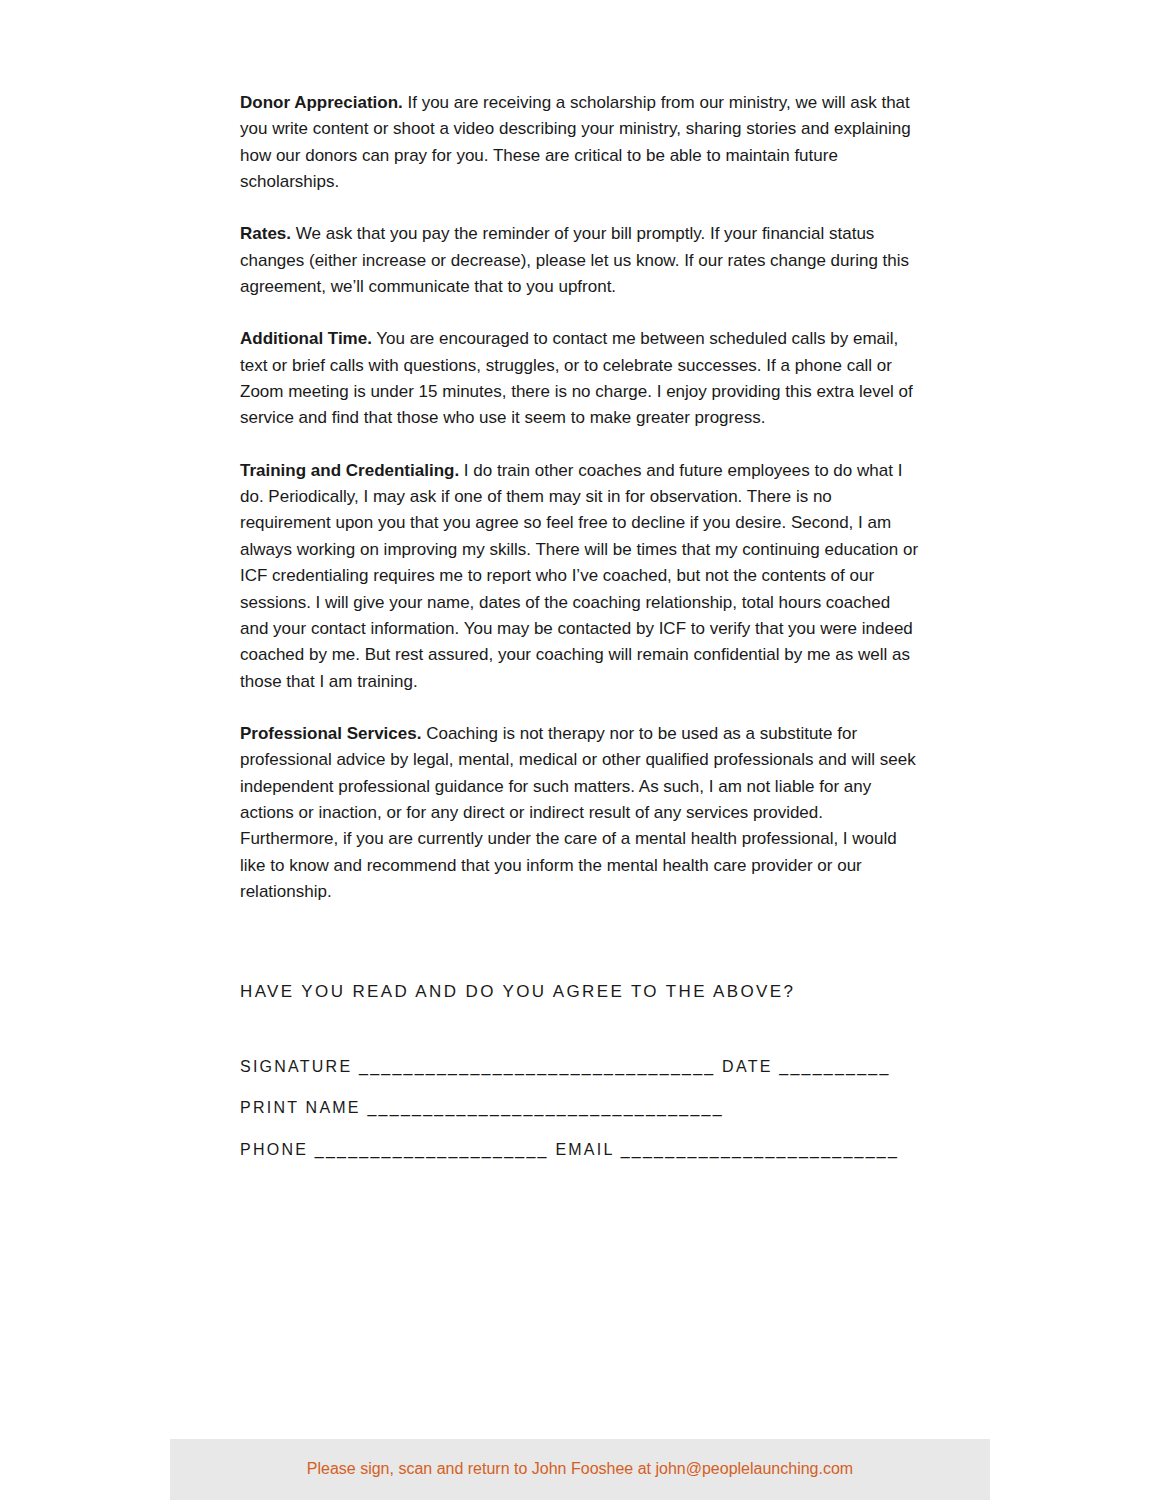Donor Appreciation. If you are receiving a scholarship from our ministry, we will ask that you write content or shoot a video describing your ministry, sharing stories and explaining how our donors can pray for you. These are critical to be able to maintain future scholarships.
Rates. We ask that you pay the reminder of your bill promptly. If your financial status changes (either increase or decrease), please let us know. If our rates change during this agreement, we’ll communicate that to you upfront.
Additional Time. You are encouraged to contact me between scheduled calls by email, text or brief calls with questions, struggles, or to celebrate successes. If a phone call or Zoom meeting is under 15 minutes, there is no charge. I enjoy providing this extra level of service and find that those who use it seem to make greater progress.
Training and Credentialing. I do train other coaches and future employees to do what I do. Periodically, I may ask if one of them may sit in for observation. There is no requirement upon you that you agree so feel free to decline if you desire. Second, I am always working on improving my skills. There will be times that my continuing education or ICF credentialing requires me to report who I’ve coached, but not the contents of our sessions. I will give your name, dates of the coaching relationship, total hours coached and your contact information. You may be contacted by ICF to verify that you were indeed coached by me. But rest assured, your coaching will remain confidential by me as well as those that I am training.
Professional Services. Coaching is not therapy nor to be used as a substitute for professional advice by legal, mental, medical or other qualified professionals and will seek independent professional guidance for such matters. As such, I am not liable for any actions or inaction, or for any direct or indirect result of any services provided. Furthermore, if you are currently under the care of a mental health professional, I would like to know and recommend that you inform the mental health care provider or our relationship.
Have you read and do you agree to the above?
Signature ________________________________ Date __________
Print Name ________________________________
Phone _____________________ Email _________________________
Please sign, scan and return to John Fooshee at john@peoplelaunching.com